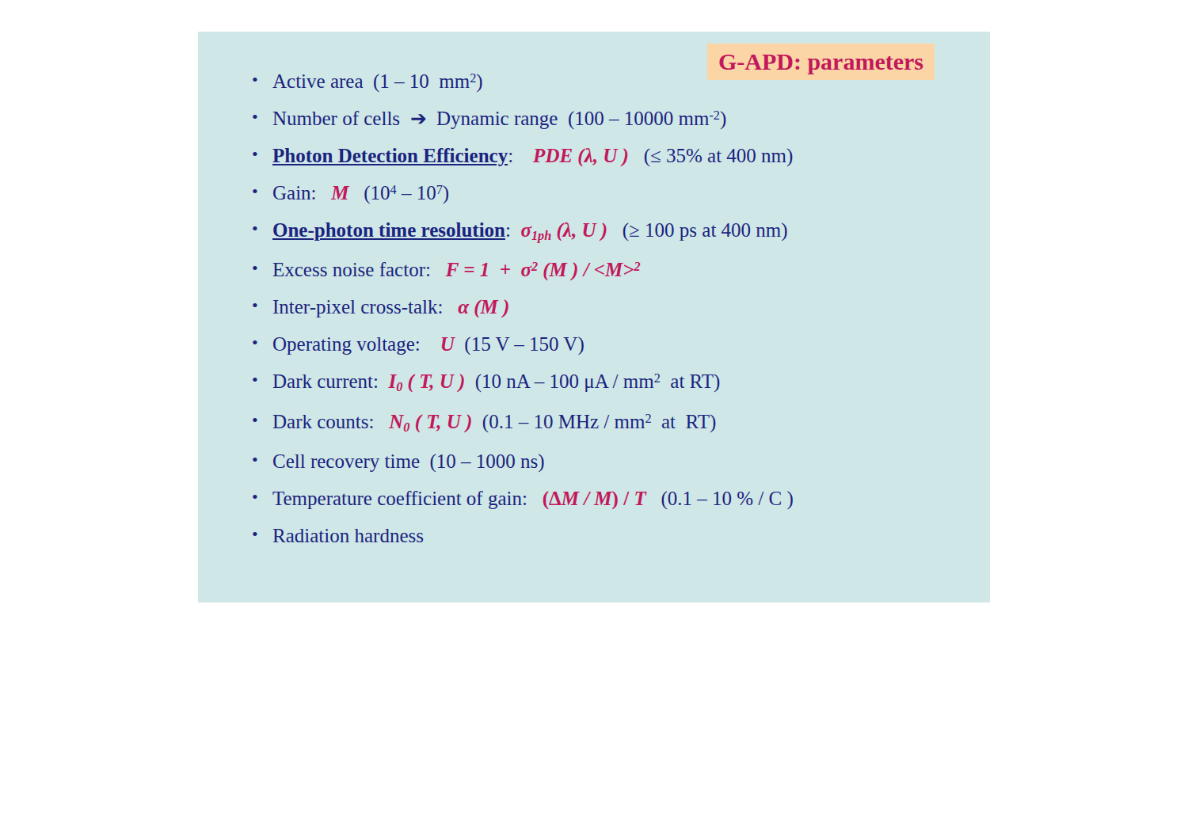G-APD: parameters
Active area (1 – 10 mm2)
Number of cells ➔ Dynamic range (100 – 10000 mm-2)
Photon Detection Efficiency: PDE (λ, U ) (≤ 35% at 400 nm)
Gain: M (104 – 107)
One-photon time resolution: σ1ph (λ, U ) (≥ 100 ps at 400 nm)
Excess noise factor: F = 1 + σ2 (M ) / <M>2
Inter-pixel cross-talk: α (M )
Operating voltage: U (15 V – 150 V)
Dark current: I0 ( T, U ) (10 nA – 100 μA / mm2 at RT)
Dark counts: N0 ( T, U ) (0.1 – 10 MHz / mm2 at RT)
Cell recovery time (10 – 1000 ns)
Temperature coefficient of gain: (ΔM / M) / T (0.1 – 10 % / C )
Radiation hardness